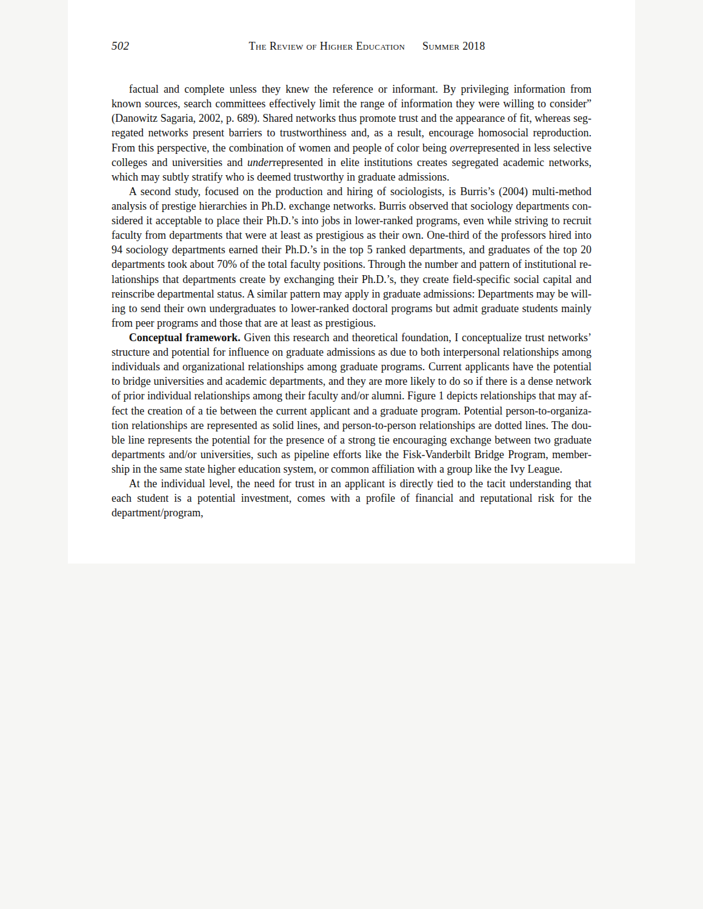502 The Review of Higher EducationSummer 2018
factual and complete unless they knew the reference or informant. By privileging information from known sources, search committees effectively limit the range of information they were willing to consider” (Danowitz Sagaria, 2002, p. 689). Shared networks thus promote trust and the appearance of fit, whereas segregated networks present barriers to trustworthiness and, as a result, encourage homosocial reproduction. From this perspective, the combination of women and people of color being overrepresented in less selective colleges and universities and underrepresented in elite institutions creates segregated academic networks, which may subtly stratify who is deemed trustworthy in graduate admissions.
A second study, focused on the production and hiring of sociologists, is Burris’s (2004) multi-method analysis of prestige hierarchies in Ph.D. exchange networks. Burris observed that sociology departments considered it acceptable to place their Ph.D.’s into jobs in lower-ranked programs, even while striving to recruit faculty from departments that were at least as prestigious as their own. One-third of the professors hired into 94 sociology departments earned their Ph.D.’s in the top 5 ranked departments, and graduates of the top 20 departments took about 70% of the total faculty positions. Through the number and pattern of institutional relationships that departments create by exchanging their Ph.D.’s, they create field-specific social capital and reinscribe departmental status. A similar pattern may apply in graduate admissions: Departments may be willing to send their own undergraduates to lower-ranked doctoral programs but admit graduate students mainly from peer programs and those that are at least as prestigious.
Conceptual framework. Given this research and theoretical foundation, I conceptualize trust networks’ structure and potential for influence on graduate admissions as due to both interpersonal relationships among individuals and organizational relationships among graduate programs. Current applicants have the potential to bridge universities and academic departments, and they are more likely to do so if there is a dense network of prior individual relationships among their faculty and/or alumni. Figure 1 depicts relationships that may affect the creation of a tie between the current applicant and a graduate program. Potential person-to-organization relationships are represented as solid lines, and person-to-person relationships are dotted lines. The double line represents the potential for the presence of a strong tie encouraging exchange between two graduate departments and/or universities, such as pipeline efforts like the Fisk-Vanderbilt Bridge Program, membership in the same state higher education system, or common affiliation with a group like the Ivy League.
At the individual level, the need for trust in an applicant is directly tied to the tacit understanding that each student is a potential investment, comes with a profile of financial and reputational risk for the department/program,